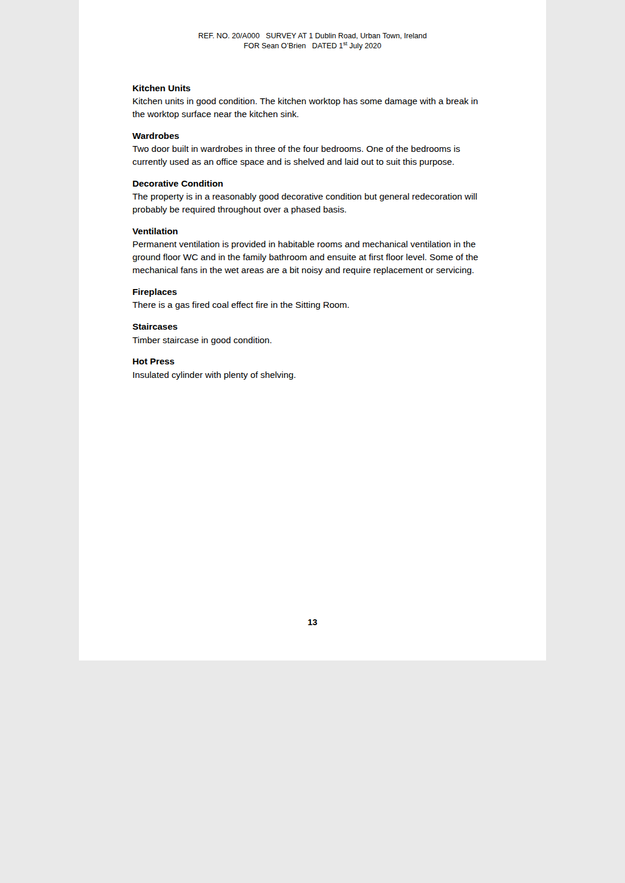REF. NO. 20/A000 SURVEY AT 1 Dublin Road, Urban Town, Ireland
FOR Sean O’Brien DATED 1st July 2020
Kitchen Units
Kitchen units in good condition. The kitchen worktop has some damage with a break in the worktop surface near the kitchen sink.
Wardrobes
Two door built in wardrobes in three of the four bedrooms. One of the bedrooms is currently used as an office space and is shelved and laid out to suit this purpose.
Decorative Condition
The property is in a reasonably good decorative condition but general redecoration will probably be required throughout over a phased basis.
Ventilation
Permanent ventilation is provided in habitable rooms and mechanical ventilation in the ground floor WC and in the family bathroom and ensuite at first floor level. Some of the mechanical fans in the wet areas are a bit noisy and require replacement or servicing.
Fireplaces
There is a gas fired coal effect fire in the Sitting Room.
Staircases
Timber staircase in good condition.
Hot Press
Insulated cylinder with plenty of shelving.
13